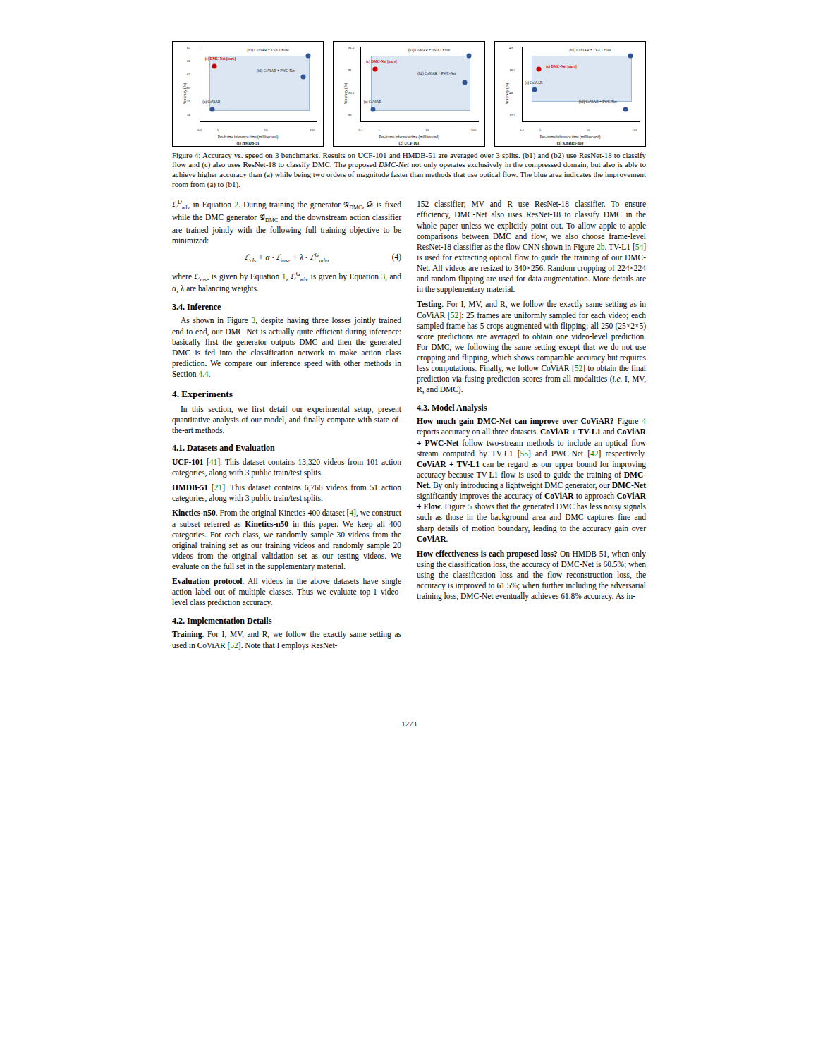Accuracy (%)
63
62
61
60
59
58
(b1) CoViAR + TV-L1 Flow
(b2) CoViAR + PWC-Net
(c) DMC-Net [ours]
(a) CoViAR
0.1
1
10
100
Per-frame inference time (millisecond)
(1) HMDB-51
Accuracy (%)
91.5
91
90.5
90
(b1) CoViAR + TV-L1 Flow
(b2) CoViAR + PWC-Net
(c) DMC-Net [ours]
(a) CoViAR
0.1
1
10
100
Per-frame inference time (millisecond)
(2) UCF-101
Accuracy (%)
49
48.5
48
47.5
(b1) CoViAR + TV-L1 Flow
(c) DMC-Net [ours]
(a) CoViAR
(b2) CoViAR + PWC-Net
0.1
1
10
100
Per-frame inference time (millisecond)
(3) Kinetics-n50
Figure 4: Accuracy vs. speed on 3 benchmarks. Results on UCF-101 and HMDB-51 are averaged over 3 splits. (b1) and (b2) use ResNet-18 to classify flow and (c) also uses ResNet-18 to classify DMC. The proposed DMC-Net not only operates exclusively in the compressed domain, but also is able to achieve higher accuracy than (a) while being two orders of magnitude faster than methods that use optical flow. The blue area indicates the improvement room from (a) to (b1).
ℒDadv in Equation 2. During training the generator 𝒢DMC, 𝒟 is fixed while the DMC generator 𝒢DMC and the downstream action classifier are trained jointly with the following full training objective to be minimized:
ℒcls + α · ℒmse + λ · ℒGadv, (4)
where ℒmse is given by Equation 1, ℒGadv is given by Equation 3, and α, λ are balancing weights.
3.4. Inference
As shown in Figure 3, despite having three losses jointly trained end-to-end, our DMC-Net is actually quite efficient during inference: basically first the generator outputs DMC and then the generated DMC is fed into the classification network to make action class prediction. We compare our inference speed with other methods in Section 4.4.
4. Experiments
In this section, we first detail our experimental setup, present quantitative analysis of our model, and finally compare with state-of-the-art methods.
4.1. Datasets and Evaluation
UCF-101 [41]. This dataset contains 13,320 videos from 101 action categories, along with 3 public train/test splits.
HMDB-51 [21]. This dataset contains 6,766 videos from 51 action categories, along with 3 public train/test splits.
Kinetics-n50. From the original Kinetics-400 dataset [4], we construct a subset referred as Kinetics-n50 in this paper. We keep all 400 categories. For each class, we randomly sample 30 videos from the original training set as our training videos and randomly sample 20 videos from the original validation set as our testing videos. We evaluate on the full set in the supplementary material.
Evaluation protocol. All videos in the above datasets have single action label out of multiple classes. Thus we evaluate top-1 video-level class prediction accuracy.
4.2. Implementation Details
Training. For I, MV, and R, we follow the exactly same setting as used in CoViAR [52]. Note that I employs ResNet-
152 classifier; MV and R use ResNet-18 classifier. To ensure efficiency, DMC-Net also uses ResNet-18 to classify DMC in the whole paper unless we explicitly point out. To allow apple-to-apple comparisons between DMC and flow, we also choose frame-level ResNet-18 classifier as the flow CNN shown in Figure 2b. TV-L1 [54] is used for extracting optical flow to guide the training of our DMC-Net. All videos are resized to 340×256. Random cropping of 224×224 and random flipping are used for data augmentation. More details are in the supplementary material.
Testing. For I, MV, and R, we follow the exactly same setting as in CoViAR [52]: 25 frames are uniformly sampled for each video; each sampled frame has 5 crops augmented with flipping; all 250 (25×2×5) score predictions are averaged to obtain one video-level prediction. For DMC, we following the same setting except that we do not use cropping and flipping, which shows comparable accuracy but requires less computations. Finally, we follow CoViAR [52] to obtain the final prediction via fusing prediction scores from all modalities (i.e. I, MV, R, and DMC).
4.3. Model Analysis
How much gain DMC-Net can improve over CoViAR? Figure 4 reports accuracy on all three datasets. CoViAR + TV-L1 and CoViAR + PWC-Net follow two-stream methods to include an optical flow stream computed by TV-L1 [55] and PWC-Net [42] respectively. CoViAR + TV-L1 can be regard as our upper bound for improving accuracy because TV-L1 flow is used to guide the training of DMC-Net. By only introducing a lightweight DMC generator, our DMC-Net significantly improves the accuracy of CoViAR to approach CoViAR + Flow. Figure 5 shows that the generated DMC has less noisy signals such as those in the background area and DMC captures fine and sharp details of motion boundary, leading to the accuracy gain over CoViAR.
How effectiveness is each proposed loss? On HMDB-51, when only using the classification loss, the accuracy of DMC-Net is 60.5%; when using the classification loss and the flow reconstruction loss, the accuracy is improved to 61.5%; when further including the adversarial training loss, DMC-Net eventually achieves 61.8% accuracy. As in-
1273